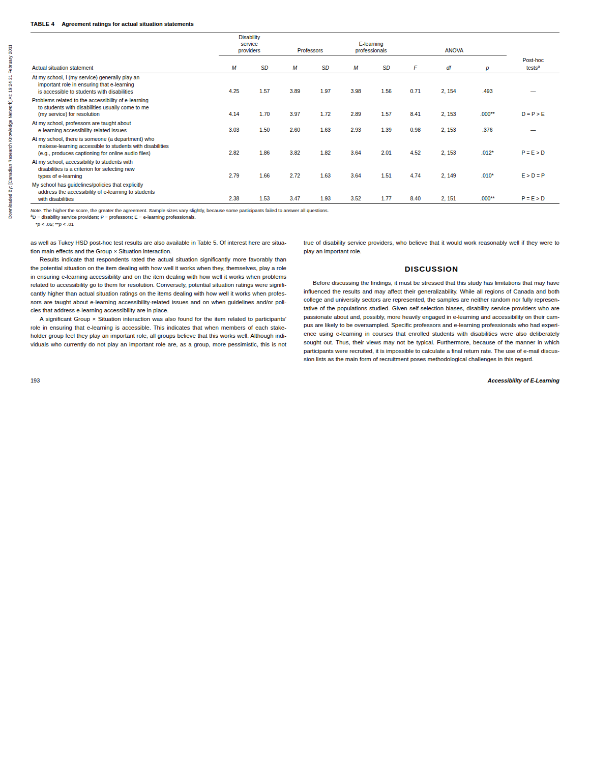Downloaded By: [Canadian Research Knowledge Network] At: 19:24 21 February 2011
TABLE 4 Agreement ratings for actual situation statements
| | Disability service providers | Professors | E-learning professionals | ANOVA | |
| --- | --- | --- | --- | --- | --- |
| Actual situation statement | M | SD | M | SD | M | SD | F | df | p | Post-hoc tests a |
| At my school, I (my service) generally play an important role in ensuring that e-learning is accessible to students with disabilities | 4.25 | 1.57 | 3.89 | 1.97 | 3.98 | 1.56 | 0.71 | 2, 154 | .493 | — |
| Problems related to the accessibility of e-learning to students with disabilities usually come to me (my service) for resolution | 4.14 | 1.70 | 3.97 | 1.72 | 2.89 | 1.57 | 8.41 | 2, 153 | .000** | D = P > E |
| At my school, professors are taught about e-learning accessibility-related issues | 3.03 | 1.50 | 2.60 | 1.63 | 2.93 | 1.39 | 0.98 | 2, 153 | .376 | — |
| At my school, there is someone (a department) who makese-learning accessible to students with disabilities (e.g., produces captioning for online audio files) | 2.82 | 1.86 | 3.82 | 1.82 | 3.64 | 2.01 | 4.52 | 2, 153 | .012* | P = E > D |
| At my school, accessibility to students with disabilities is a criterion for selecting new types of e-learning | 2.79 | 1.66 | 2.72 | 1.63 | 3.64 | 1.51 | 4.74 | 2, 149 | .010* | E > D = P |
| My school has guidelines/policies that explicitly address the accessibility of e-learning to students with disabilities | 2.38 | 1.53 | 3.47 | 1.93 | 3.52 | 1.77 | 8.40 | 2, 151 | .000** | P = E > D |
Note. The higher the score, the greater the agreement. Sample sizes vary slightly, because some participants failed to answer all questions.
aD = disability service providers; P = professors; E = e-learning professionals.
*p < .05; **p < .01
as well as Tukey HSD post-hoc test results are also available in Table 5. Of interest here are situation main effects and the Group × Situation interaction.
Results indicate that respondents rated the actual situation significantly more favorably than the potential situation on the item dealing with how well it works when they, themselves, play a role in ensuring e-learning accessibility and on the item dealing with how well it works when problems related to accessibility go to them for resolution. Conversely, potential situation ratings were significantly higher than actual situation ratings on the items dealing with how well it works when professors are taught about e-learning accessibility-related issues and on when guidelines and/or policies that address e-learning accessibility are in place.
A significant Group × Situation interaction was also found for the item related to participants’ role in ensuring that e-learning is accessible. This indicates that when members of each stakeholder group feel they play an important role, all groups believe that this works well. Although individuals who currently do not play an important role are, as a group, more pessimistic, this is not true of disability service providers, who believe that it would work reasonably well if they were to play an important role.
DISCUSSION
Before discussing the findings, it must be stressed that this study has limitations that may have influenced the results and may affect their generalizability. While all regions of Canada and both college and university sectors are represented, the samples are neither random nor fully representative of the populations studied. Given self-selection biases, disability service providers who are passionate about and, possibly, more heavily engaged in e-learning and accessibility on their campus are likely to be oversampled. Specific professors and e-learning professionals who had experience using e-learning in courses that enrolled students with disabilities were also deliberately sought out. Thus, their views may not be typical. Furthermore, because of the manner in which participants were recruited, it is impossible to calculate a final return rate. The use of e-mail discussion lists as the main form of recruitment poses methodological challenges in this regard.
193
Accessibility of E-Learning